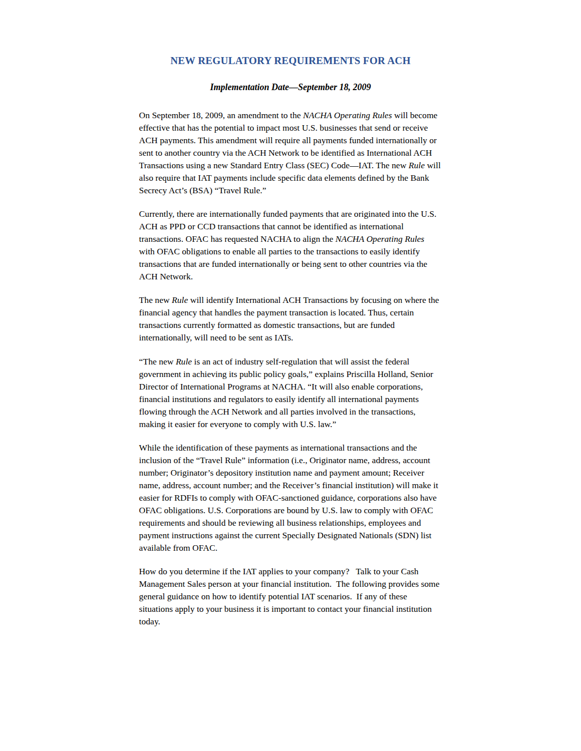NEW REGULATORY REQUIREMENTS FOR ACH
Implementation Date—September 18, 2009
On September 18, 2009, an amendment to the NACHA Operating Rules will become effective that has the potential to impact most U.S. businesses that send or receive ACH payments. This amendment will require all payments funded internationally or sent to another country via the ACH Network to be identified as International ACH Transactions using a new Standard Entry Class (SEC) Code—IAT. The new Rule will also require that IAT payments include specific data elements defined by the Bank Secrecy Act’s (BSA) “Travel Rule.”
Currently, there are internationally funded payments that are originated into the U.S. ACH as PPD or CCD transactions that cannot be identified as international transactions. OFAC has requested NACHA to align the NACHA Operating Rules with OFAC obligations to enable all parties to the transactions to easily identify transactions that are funded internationally or being sent to other countries via the ACH Network.
The new Rule will identify International ACH Transactions by focusing on where the financial agency that handles the payment transaction is located. Thus, certain transactions currently formatted as domestic transactions, but are funded internationally, will need to be sent as IATs.
“The new Rule is an act of industry self-regulation that will assist the federal government in achieving its public policy goals,” explains Priscilla Holland, Senior Director of International Programs at NACHA. “It will also enable corporations, financial institutions and regulators to easily identify all international payments flowing through the ACH Network and all parties involved in the transactions, making it easier for everyone to comply with U.S. law.”
While the identification of these payments as international transactions and the inclusion of the “Travel Rule” information (i.e., Originator name, address, account number; Originator’s depository institution name and payment amount; Receiver name, address, account number; and the Receiver’s financial institution) will make it easier for RDFIs to comply with OFAC-sanctioned guidance, corporations also have OFAC obligations. U.S. Corporations are bound by U.S. law to comply with OFAC requirements and should be reviewing all business relationships, employees and payment instructions against the current Specially Designated Nationals (SDN) list available from OFAC.
How do you determine if the IAT applies to your company? Talk to your Cash Management Sales person at your financial institution. The following provides some general guidance on how to identify potential IAT scenarios. If any of these situations apply to your business it is important to contact your financial institution today.